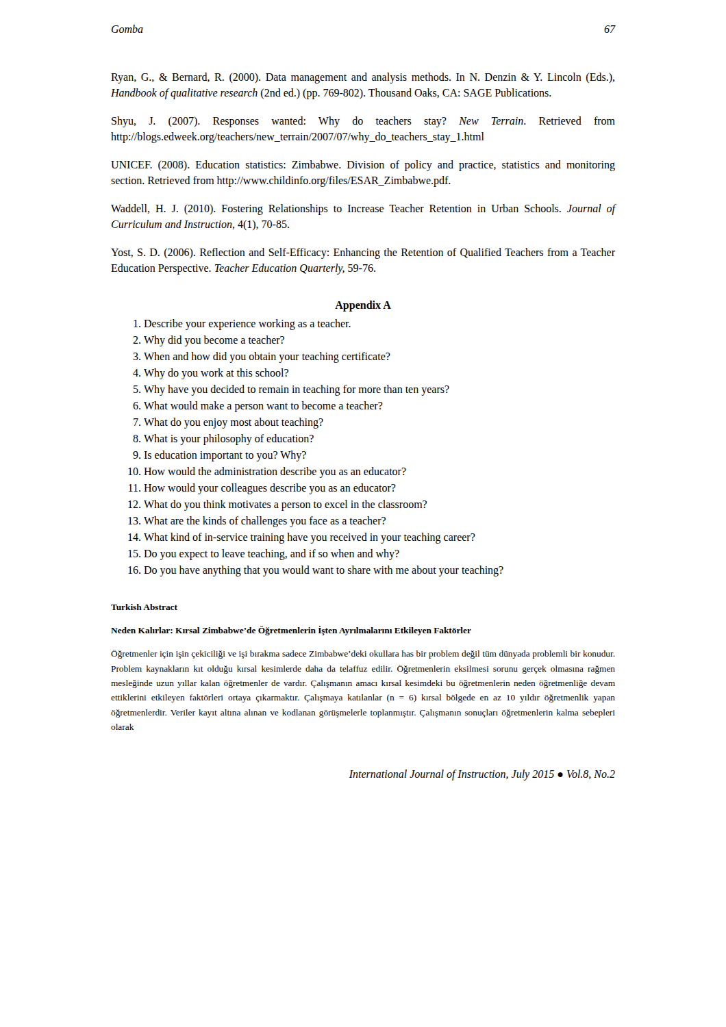Gomba 67
Ryan, G., & Bernard, R. (2000). Data management and analysis methods. In N. Denzin & Y. Lincoln (Eds.), Handbook of qualitative research (2nd ed.) (pp. 769-802). Thousand Oaks, CA: SAGE Publications.
Shyu, J. (2007). Responses wanted: Why do teachers stay? New Terrain. Retrieved from http://blogs.edweek.org/teachers/new_terrain/2007/07/why_do_teachers_stay_1.html
UNICEF. (2008). Education statistics: Zimbabwe. Division of policy and practice, statistics and monitoring section. Retrieved from http://www.childinfo.org/files/ESAR_Zimbabwe.pdf.
Waddell, H. J. (2010). Fostering Relationships to Increase Teacher Retention in Urban Schools. Journal of Curriculum and Instruction, 4(1), 70-85.
Yost, S. D. (2006). Reflection and Self-Efficacy: Enhancing the Retention of Qualified Teachers from a Teacher Education Perspective. Teacher Education Quarterly, 59-76.
Appendix A
Describe your experience working as a teacher.
Why did you become a teacher?
When and how did you obtain your teaching certificate?
Why do you work at this school?
Why have you decided to remain in teaching for more than ten years?
What would make a person want to become a teacher?
What do you enjoy most about teaching?
What is your philosophy of education?
Is education important to you? Why?
How would the administration describe you as an educator?
How would your colleagues describe you as an educator?
What do you think motivates a person to excel in the classroom?
What are the kinds of challenges you face as a teacher?
What kind of in-service training have you received in your teaching career?
Do you expect to leave teaching, and if so when and why?
Do you have anything that you would want to share with me about your teaching?
Turkish Abstract
Neden Kalırlar: Kırsal Zimbabwe’de Öğretmenlerin İşten Ayrılmalarını Etkileyen Faktörler
Öğretmenler için işin çekiciliği ve işi bırakma sadece Zimbabwe’deki okullara has bir problem değil tüm dünyada problemli bir konudur. Problem kaynakların kıt olduğu kırsal kesimlerde daha da telaffuz edilir. Öğretmenlerin eksilmesi sorunu gerçek olmasına rağmen mesleğinde uzun yıllar kalan öğretmenler de vardır. Çalışmanın amacı kırsal kesimdeki bu öğretmenlerin neden öğretmenliğe devam ettiklerini etkileyen faktörleri ortaya çıkarmaktır. Çalışmaya katılanlar (n = 6) kırsal bölgede en az 10 yıldır öğretmenlik yapan öğretmenlerdir. Veriler kayıt altına alınan ve kodlanan görüşmelerle toplanmıştır. Çalışmanın sonuçları öğretmenlerin kalma sebepleri olarak
International Journal of Instruction, July 2015 ● Vol.8, No.2